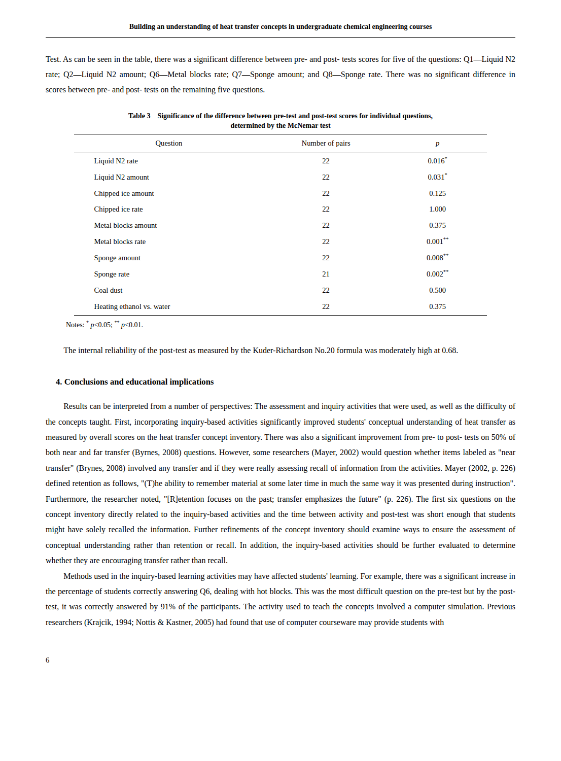Building an understanding of heat transfer concepts in undergraduate chemical engineering courses
Test. As can be seen in the table, there was a significant difference between pre- and post- tests scores for five of the questions: Q1—Liquid N2 rate; Q2—Liquid N2 amount; Q6—Metal blocks rate; Q7—Sponge amount; and Q8—Sponge rate. There was no significant difference in scores between pre- and post- tests on the remaining five questions.
Table 3 Significance of the difference between pre-test and post-test scores for individual questions,
determined by the McNemar test
| Question | Number of pairs | p |
| --- | --- | --- |
| Liquid N2 rate | 22 | 0.016 * |
| Liquid N2 amount | 22 | 0.031 * |
| Chipped ice amount | 22 | 0.125 |
| Chipped ice rate | 22 | 1.000 |
| Metal blocks amount | 22 | 0.375 |
| Metal blocks rate | 22 | 0.001 ** |
| Sponge amount | 22 | 0.008 ** |
| Sponge rate | 21 | 0.002 ** |
| Coal dust | 22 | 0.500 |
| Heating ethanol vs. water | 22 | 0.375 |
Notes: * p<0.05; ** p<0.01.
The internal reliability of the post-test as measured by the Kuder-Richardson No.20 formula was moderately high at 0.68.
4. Conclusions and educational implications
Results can be interpreted from a number of perspectives: The assessment and inquiry activities that were used, as well as the difficulty of the concepts taught. First, incorporating inquiry-based activities significantly improved students' conceptual understanding of heat transfer as measured by overall scores on the heat transfer concept inventory. There was also a significant improvement from pre- to post- tests on 50% of both near and far transfer (Byrnes, 2008) questions. However, some researchers (Mayer, 2002) would question whether items labeled as "near transfer" (Brynes, 2008) involved any transfer and if they were really assessing recall of information from the activities. Mayer (2002, p. 226) defined retention as follows, "(T)he ability to remember material at some later time in much the same way it was presented during instruction". Furthermore, the researcher noted, "[R]etention focuses on the past; transfer emphasizes the future" (p. 226). The first six questions on the concept inventory directly related to the inquiry-based activities and the time between activity and post-test was short enough that students might have solely recalled the information. Further refinements of the concept inventory should examine ways to ensure the assessment of conceptual understanding rather than retention or recall. In addition, the inquiry-based activities should be further evaluated to determine whether they are encouraging transfer rather than recall.
Methods used in the inquiry-based learning activities may have affected students' learning. For example, there was a significant increase in the percentage of students correctly answering Q6, dealing with hot blocks. This was the most difficult question on the pre-test but by the post-test, it was correctly answered by 91% of the participants. The activity used to teach the concepts involved a computer simulation. Previous researchers (Krajcik, 1994; Nottis & Kastner, 2005) had found that use of computer courseware may provide students with
6